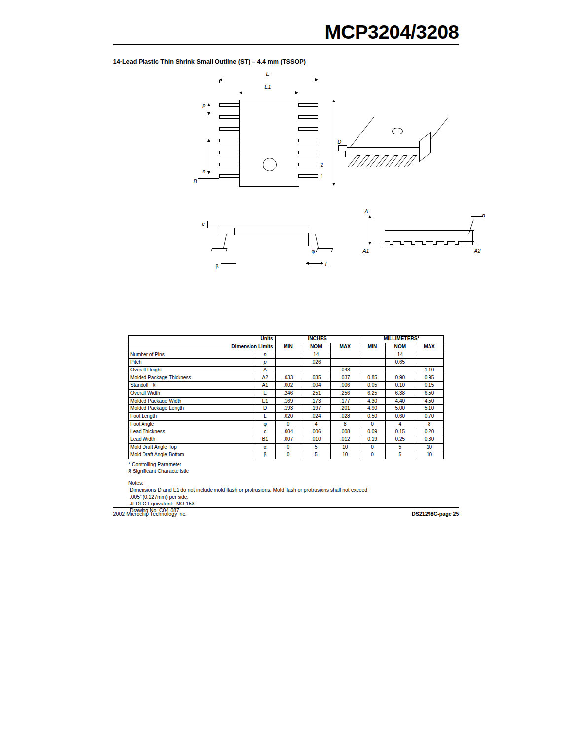MCP3204/3208
14-Lead Plastic Thin Shrink Small Outline (ST) – 4.4 mm (TSSOP)
2 1
E
E1
D
p
n B
c
β
φ
L
A
A1
A2
α
| Units | INCHES | MILLIMETERS* |
| --- | --- | --- |
| Dimension Limits | MIN | NOM | MAX | MIN | NOM | MAX |
| Number of Pins | n | | 14 | | | 14 | |
| Pitch | p | | .026 | | | 0.65 | |
| Overall Height | A | | | .043 | | | 1.10 |
| Molded Package Thickness | A2 | .033 | .035 | .037 | 0.85 | 0.90 | 0.95 |
| Standoff § | A1 | .002 | .004 | .006 | 0.05 | 0.10 | 0.15 |
| Overall Width | E | .246 | .251 | .256 | 6.25 | 6.38 | 6.50 |
| Molded Package Width | E1 | .169 | .173 | .177 | 4.30 | 4.40 | 4.50 |
| Molded Package Length | D | .193 | .197 | .201 | 4.90 | 5.00 | 5.10 |
| Foot Length | L | .020 | .024 | .028 | 0.50 | 0.60 | 0.70 |
| Foot Angle | φ | 0 | 4 | 8 | 0 | 4 | 8 |
| Lead Thickness | c | .004 | .006 | .008 | 0.09 | 0.15 | 0.20 |
| Lead Width | B1 | .007 | .010 | .012 | 0.19 | 0.25 | 0.30 |
| Mold Draft Angle Top | α | 0 | 5 | 10 | 0 | 5 | 10 |
| Mold Draft Angle Bottom | β | 0 | 5 | 10 | 0 | 5 | 10 |
* Controlling Parameter
§ Significant Characteristic
Notes:
Dimensions D and E1 do not include mold flash or protrusions. Mold flash or protrusions shall not exceed
.005” (0.127mm) per side.
JEDEC Equivalent: MO-153
Drawing No. C04-087
2002 Microchip Technology Inc.
DS21298C-page 25